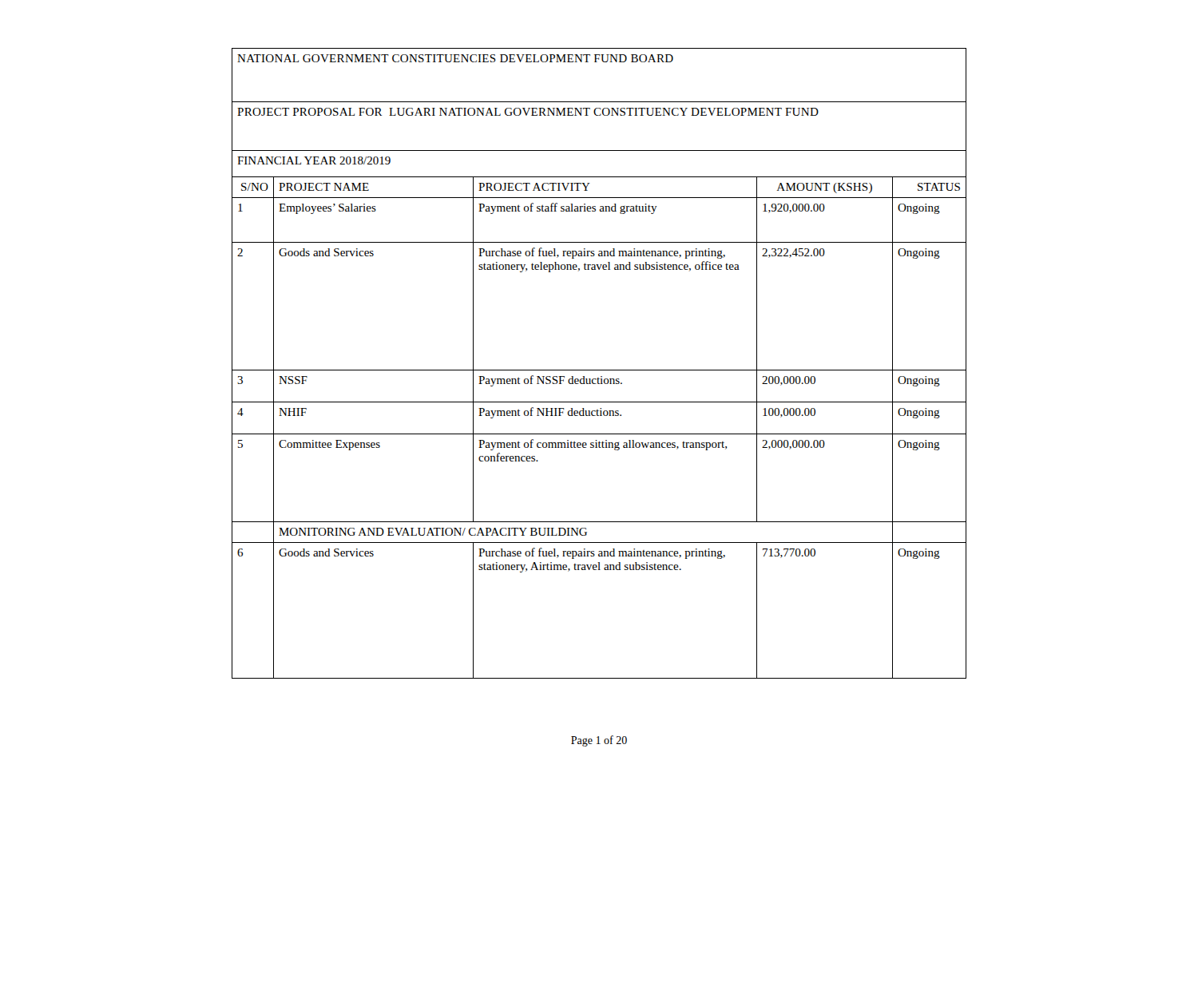| NATIONAL GOVERNMENT CONSTITUENCIES DEVELOPMENT FUND BOARD |
| PROJECT PROPOSAL FOR LUGARI NATIONAL GOVERNMENT CONSTITUENCY DEVELOPMENT FUND |
| FINANCIAL YEAR 2018/2019 |
| S/NO | PROJECT NAME | PROJECT ACTIVITY | AMOUNT (KSHS) | STATUS |
| 1 | Employees’ Salaries | Payment of staff salaries and gratuity | 1,920,000.00 | Ongoing |
| 2 | Goods and Services | Purchase of fuel, repairs and maintenance, printing, stationery, telephone, travel and subsistence, office tea | 2,322,452.00 | Ongoing |
| 3 | NSSF | Payment of NSSF deductions. | 200,000.00 | Ongoing |
| 4 | NHIF | Payment of NHIF deductions. | 100,000.00 | Ongoing |
| 5 | Committee Expenses | Payment of committee sitting allowances, transport, conferences. | 2,000,000.00 | Ongoing |
| | MONITORING AND EVALUATION/ CAPACITY BUILDING | |
| 6 | Goods and Services | Purchase of fuel, repairs and maintenance, printing, stationery, Airtime, travel and subsistence. | 713,770.00 | Ongoing |
Page 1 of 20